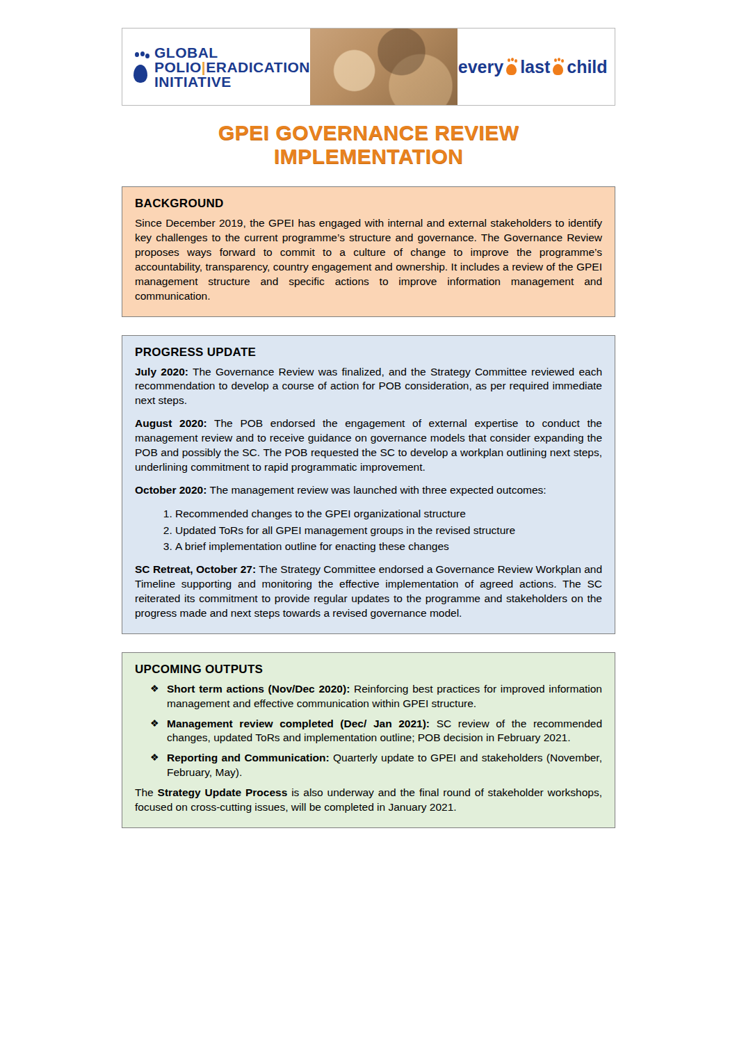GLOBAL POLIO|ERADICATION INITIATIVE
every last child
GPEI GOVERNANCE REVIEW IMPLEMENTATION
BACKGROUND
Since December 2019, the GPEI has engaged with internal and external stakeholders to identify key challenges to the current programme’s structure and governance. The Governance Review proposes ways forward to commit to a culture of change to improve the programme’s accountability, transparency, country engagement and ownership. It includes a review of the GPEI management structure and specific actions to improve information management and communication.
PROGRESS UPDATE
July 2020: The Governance Review was finalized, and the Strategy Committee reviewed each recommendation to develop a course of action for POB consideration, as per required immediate next steps.
August 2020: The POB endorsed the engagement of external expertise to conduct the management review and to receive guidance on governance models that consider expanding the POB and possibly the SC. The POB requested the SC to develop a workplan outlining next steps, underlining commitment to rapid programmatic improvement.
October 2020: The management review was launched with three expected outcomes:
Recommended changes to the GPEI organizational structure
Updated ToRs for all GPEI management groups in the revised structure
A brief implementation outline for enacting these changes
SC Retreat, October 27: The Strategy Committee endorsed a Governance Review Workplan and Timeline supporting and monitoring the effective implementation of agreed actions. The SC reiterated its commitment to provide regular updates to the programme and stakeholders on the progress made and next steps towards a revised governance model.
UPCOMING OUTPUTS
Short term actions (Nov/Dec 2020): Reinforcing best practices for improved information management and effective communication within GPEI structure.
Management review completed (Dec/ Jan 2021): SC review of the recommended changes, updated ToRs and implementation outline; POB decision in February 2021.
Reporting and Communication: Quarterly update to GPEI and stakeholders (November, February, May).
The Strategy Update Process is also underway and the final round of stakeholder workshops, focused on cross-cutting issues, will be completed in January 2021.